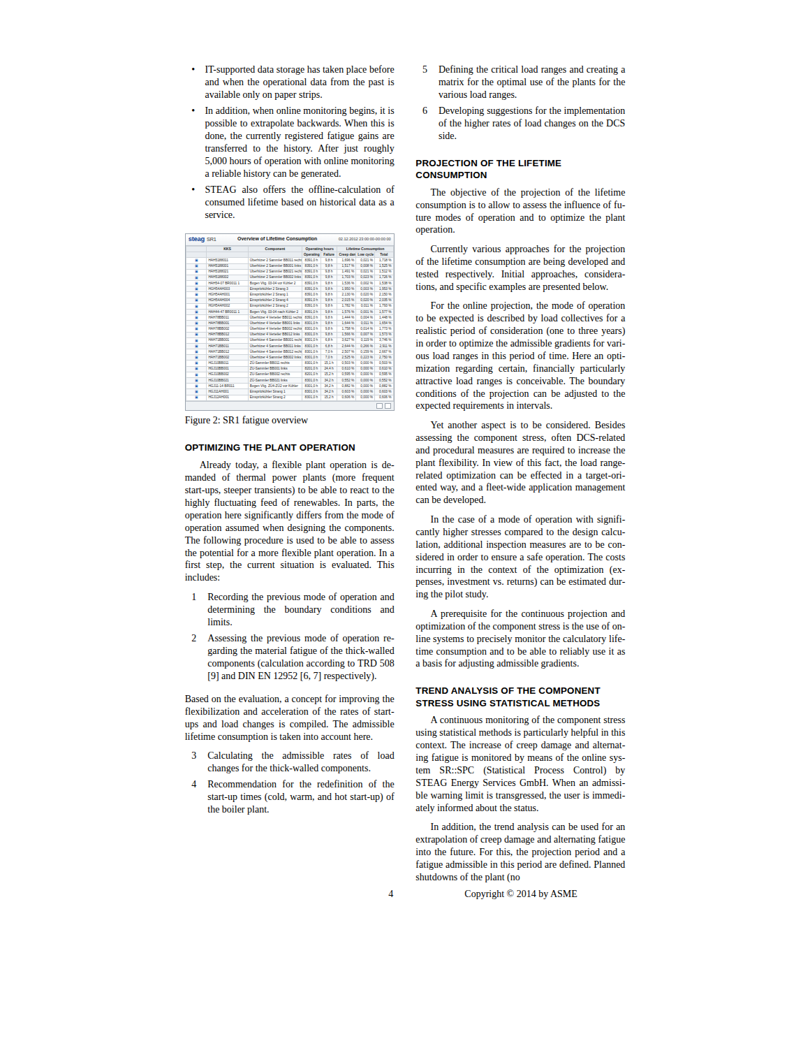IT-supported data storage has taken place before and when the operational data from the past is available only on paper strips.
In addition, when online monitoring begins, it is possible to extrapolate backwards. When this is done, the currently registered fatigue gains are transferred to the history. After just roughly 5,000 hours of operation with online monitoring a reliable history can be generated.
STEAG also offers the offline-calculation of consumed lifetime based on historical data as a service.
steagSR1
Overview of Lifetime Consumption
02.12.2012 23:00:00-00:00:00
| | KKS | Component | Operating hours | Lifetime Consumption |
| --- | --- | --- | --- | --- |
| | | | Operating | Failure | Creep damage | Low cycle fatigue | Total |
| ▣ | HAH5188011 | Überhitzer 2 Sammler BB011 rechts | 8391,0 h | 9,8 h | 1,696 % | 0,021 % | 1,718 % |
| ▣ | HAH5188001 | Überhitzer 2 Sammler BB001 links | 8391,0 h | 9,8 h | 1,517 % | 0,008 % | 1,525 % |
| ▣ | HAH5188021 | Überhitzer 2 Sammler BB021 rechts | 8391,0 h | 9,8 h | 1,491 % | 0,021 % | 1,512 % |
| ▣ | HAH5188002 | Überhitzer 2 Sammler BB002 links | 8391,0 h | 9,8 h | 1,703 % | 0,023 % | 1,726 % |
| ▣ | HAH54-07 BR0011 1 | Bogen Vltg. 03-04 vor Kühler 2 | 8391,0 h | 9,8 h | 1,536 % | 0,002 % | 1,538 % |
| ▣ | HGH54AH003 | Einspritzkühler 2 Strang 3 | 8391,0 h | 9,8 h | 1,950 % | 0,003 % | 1,953 % |
| ▣ | HGH54AH001 | Einspritzkühler 2 Strang 1 | 8391,0 h | 9,8 h | 2,130 % | 0,020 % | 2,150 % |
| ▣ | HGH54AH004 | Einspritzkühler 2 Strang 4 | 8391,0 h | 9,8 h | 2,015 % | 0,020 % | 2,035 % |
| ▣ | HGH54AH002 | Einspritzkühler 2 Strang 2 | 8391,0 h | 9,8 h | 1,782 % | 0,011 % | 1,793 % |
| ▣ | HAH44-47 BR0011 1 | Bogen Vltg. 03-04 nach Kühler 2 | 8391,0 h | 9,8 h | 1,576 % | 0,001 % | 1,577 % |
| ▣ | HAH78BB011 | Überhitzer 4 Verteiler BB011 rechts | 8391,0 h | 9,8 h | 1,444 % | 0,004 % | 1,448 % |
| ▣ | HAH78BB001 | Überhitzer 4 Verteiler BB001 links | 8301,0 h | 9,8 h | 1,644 % | 0,011 % | 1,654 % |
| ▣ | HAH78BB002 | Überhitzer 4 Verteiler BB002 rechts | 8301,0 h | 9,8 h | 1,758 % | 0,014 % | 1,773 % |
| ▣ | HAH78BB012 | Überhitzer 4 Verteiler BB012 links | 8301,0 h | 9,8 h | 1,566 % | 0,007 % | 1,573 % |
| ▣ | HAH71BB001 | Überhitzer 4 Sammler BB001 rechts | 8301,0 h | 6,8 h | 3,627 % | 0,119 % | 3,746 % |
| ▣ | HAH71BB011 | Überhitzer 4 Sammler BB011 links | 8301,0 h | 6,8 h | 2,644 % | 0,266 % | 2,911 % |
| ▣ | HAH71BB012 | Überhitzer 4 Sammler BB012 rechts | 8301,0 h | 7,0 h | 2,507 % | 0,159 % | 2,667 % |
| ▣ | HAH71BB002 | Überhitzer 4 Sammler BB002 links | 8301,0 h | 7,0 h | 2,525 % | 0,223 % | 2,750 % |
| ▣ | HGJ10BB011 | ZÜ-Sammler BB011 rechts | 8301,0 h | 15,1 h | 0,503 % | 0,000 % | 0,503 % |
| ▣ | HGJ10BB001 | ZÜ-Sammler BB001 links | 8201,0 h | 24,4 h | 0,610 % | 0,000 % | 0,610 % |
| ▣ | HGJ10BB002 | ZÜ-Sammler BB002 rechts | 8201,0 h | 15,2 h | 0,595 % | 0,000 % | 0,595 % |
| ▣ | HGJ10BB021 | ZÜ-Sammler BB021 links | 8301,0 h | 34,2 h | 0,552 % | 0,000 % | 0,552 % |
| ▣ | HGJ11-14 BR011 | Bogen Vltg. ZÜ4-ZÜ2 vor Kühler | 8301,0 h | 34,2 h | 0,882 % | 0,000 % | 0,882 % |
| ▣ | HGJ11AH001 | Einspritzkühler Strang 1 | 8301,0 h | 34,2 h | 0,603 % | 0,000 % | 0,603 % |
| ▣ | HGJ12AH001 | Einspritzkühler Strang 2 | 8301,0 h | 15,2 h | 0,606 % | 0,000 % | 0,606 % |
Figure 2: SR1 fatigue overview
Optimizing the plant operation
Already today, a flexible plant operation is demanded of thermal power plants (more frequent start-ups, steeper transients) to be able to react to the highly fluctuating feed of renewables. In parts, the operation here significantly differs from the mode of operation assumed when designing the components. The following procedure is used to be able to assess the potential for a more flexible plant operation. In a first step, the current situation is evaluated. This includes:
Recording the previous mode of operation and determining the boundary conditions and limits.
Assessing the previous mode of operation regarding the material fatigue of the thick-walled components (calculation according to TRD 508 [9] and DIN EN 12952 [6, 7] respectively).
Based on the evaluation, a concept for improving the flexibilization and acceleration of the rates of start-ups and load changes is compiled. The admissible lifetime consumption is taken into account here.
Calculating the admissible rates of load changes for the thick-walled components.
Recommendation for the redefinition of the start-up times (cold, warm, and hot start-up) of the boiler plant.
Defining the critical load ranges and creating a matrix for the optimal use of the plants for the various load ranges.
Developing suggestions for the implementation of the higher rates of load changes on the DCS side.
Projection of the lifetime consumption
The objective of the projection of the lifetime consumption is to allow to assess the influence of future modes of operation and to optimize the plant operation.
Currently various approaches for the projection of the lifetime consumption are being developed and tested respectively. Initial approaches, considerations, and specific examples are presented below.
For the online projection, the mode of operation to be expected is described by load collectives for a realistic period of consideration (one to three years) in order to optimize the admissible gradients for various load ranges in this period of time. Here an optimization regarding certain, financially particularly attractive load ranges is conceivable. The boundary conditions of the projection can be adjusted to the expected requirements in intervals.
Yet another aspect is to be considered. Besides assessing the component stress, often DCS-related and procedural measures are required to increase the plant flexibility. In view of this fact, the load range-related optimization can be effected in a target-oriented way, and a fleet-wide application management can be developed.
In the case of a mode of operation with significantly higher stresses compared to the design calculation, additional inspection measures are to be considered in order to ensure a safe operation. The costs incurring in the context of the optimization (expenses, investment vs. returns) can be estimated during the pilot study.
A prerequisite for the continuous projection and optimization of the component stress is the use of online systems to precisely monitor the calculatory lifetime consumption and to be able to reliably use it as a basis for adjusting admissible gradients.
Trend analysis of the component stress using statistical methods
A continuous monitoring of the component stress using statistical methods is particularly helpful in this context. The increase of creep damage and alternating fatigue is monitored by means of the online system SR::SPC (Statistical Process Control) by STEAG Energy Services GmbH. When an admissible warning limit is transgressed, the user is immediately informed about the status.
In addition, the trend analysis can be used for an extrapolation of creep damage and alternating fatigue into the future. For this, the projection period and a fatigue admissible in this period are defined. Planned shutdowns of the plant (no
4
Copyright © 2014 by ASME